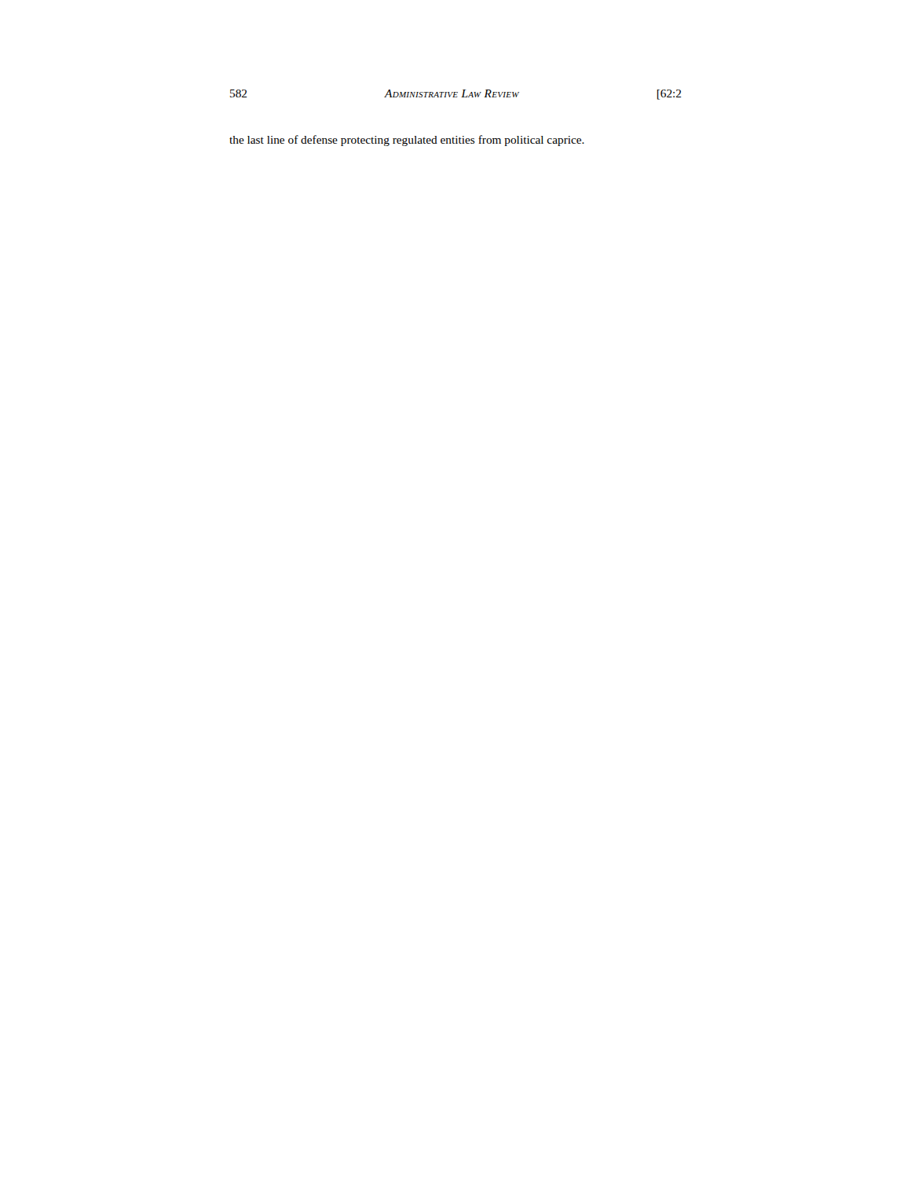582 Administrative Law Review [62:2
the last line of defense protecting regulated entities from political caprice.